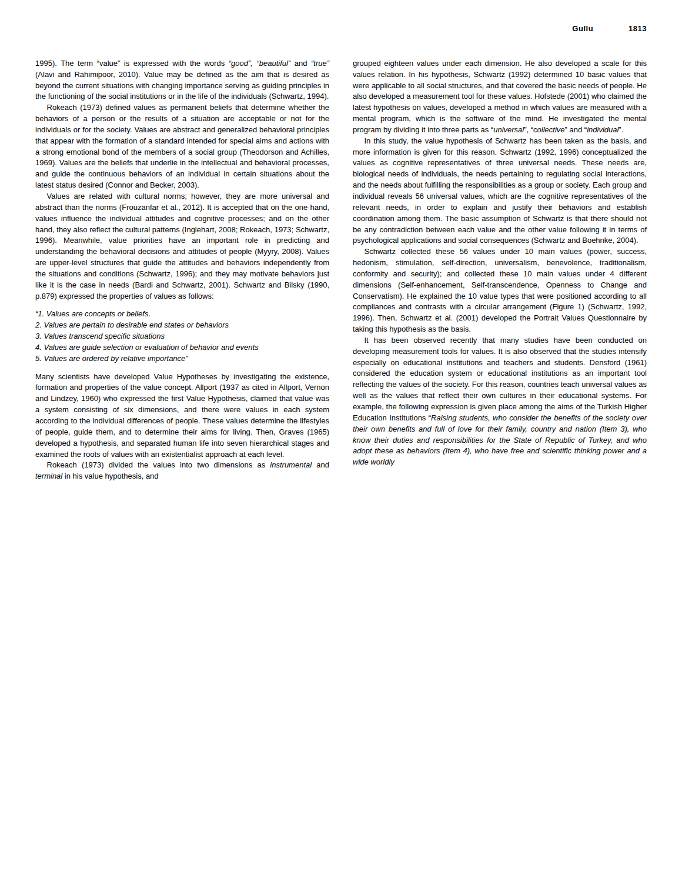Gullu1813
1995). The term “value” is expressed with the words “good”, “beautiful” and “true” (Alavi and Rahimipoor, 2010). Value may be defined as the aim that is desired as beyond the current situations with changing importance serving as guiding principles in the functioning of the social institutions or in the life of the individuals (Schwartz, 1994).
Rokeach (1973) defined values as permanent beliefs that determine whether the behaviors of a person or the results of a situation are acceptable or not for the individuals or for the society. Values are abstract and generalized behavioral principles that appear with the formation of a standard intended for special aims and actions with a strong emotional bond of the members of a social group (Theodorson and Achilles, 1969). Values are the beliefs that underlie in the intellectual and behavioral processes, and guide the continuous behaviors of an individual in certain situations about the latest status desired (Connor and Becker, 2003).
Values are related with cultural norms; however, they are more universal and abstract than the norms (Frouzanfar et al., 2012). It is accepted that on the one hand, values influence the individual attitudes and cognitive processes; and on the other hand, they also reflect the cultural patterns (Inglehart, 2008; Rokeach, 1973; Schwartz, 1996). Meanwhile, value priorities have an important role in predicting and understanding the behavioral decisions and attitudes of people (Myyry, 2008). Values are upper-level structures that guide the attitudes and behaviors independently from the situations and conditions (Schwartz, 1996); and they may motivate behaviors just like it is the case in needs (Bardi and Schwartz, 2001). Schwartz and Bilsky (1990, p.879) expressed the properties of values as follows:
“1. Values are concepts or beliefs.
2. Values are pertain to desirable end states or behaviors
3. Values transcend specific situations
4. Values are guide selection or evaluation of behavior and events
5. Values are ordered by relative importance”
Many scientists have developed Value Hypotheses by investigating the existence, formation and properties of the value concept. Allport (1937 as cited in Allport, Vernon and Lindzey, 1960) who expressed the first Value Hypothesis, claimed that value was a system consisting of six dimensions, and there were values in each system according to the individual differences of people. These values determine the lifestyles of people, guide them, and to determine their aims for living. Then, Graves (1965) developed a hypothesis, and separated human life into seven hierarchical stages and examined the roots of values with an existentialist approach at each level.
Rokeach (1973) divided the values into two dimensions as instrumental and terminal in his value hypothesis, and
grouped eighteen values under each dimension. He also developed a scale for this values relation. In his hypothesis, Schwartz (1992) determined 10 basic values that were applicable to all social structures, and that covered the basic needs of people. He also developed a measurement tool for these values. Hofstede (2001) who claimed the latest hypothesis on values, developed a method in which values are measured with a mental program, which is the software of the mind. He investigated the mental program by dividing it into three parts as “universal”, “collective” and “individual”.
In this study, the value hypothesis of Schwartz has been taken as the basis, and more information is given for this reason. Schwartz (1992, 1996) conceptualized the values as cognitive representatives of three universal needs. These needs are, biological needs of individuals, the needs pertaining to regulating social interactions, and the needs about fulfilling the responsibilities as a group or society. Each group and individual reveals 56 universal values, which are the cognitive representatives of the relevant needs, in order to explain and justify their behaviors and establish coordination among them. The basic assumption of Schwartz is that there should not be any contradiction between each value and the other value following it in terms of psychological applications and social consequences (Schwartz and Boehnke, 2004).
Schwartz collected these 56 values under 10 main values (power, success, hedonism, stimulation, self-direction, universalism, benevolence, traditionalism, conformity and security); and collected these 10 main values under 4 different dimensions (Self-enhancement, Self-transcendence, Openness to Change and Conservatism). He explained the 10 value types that were positioned according to all compliances and contrasts with a circular arrangement (Figure 1) (Schwartz, 1992, 1996). Then, Schwartz et al. (2001) developed the Portrait Values Questionnaire by taking this hypothesis as the basis.
It has been observed recently that many studies have been conducted on developing measurement tools for values. It is also observed that the studies intensify especially on educational institutions and teachers and students. Densford (1961) considered the education system or educational institutions as an important tool reflecting the values of the society. For this reason, countries teach universal values as well as the values that reflect their own cultures in their educational systems. For example, the following expression is given place among the aims of the Turkish Higher Education Institutions “Raising students, who consider the benefits of the society over their own benefits and full of love for their family, country and nation (Item 3), who know their duties and responsibilities for the State of Republic of Turkey, and who adopt these as behaviors (Item 4), who have free and scientific thinking power and a wide worldly